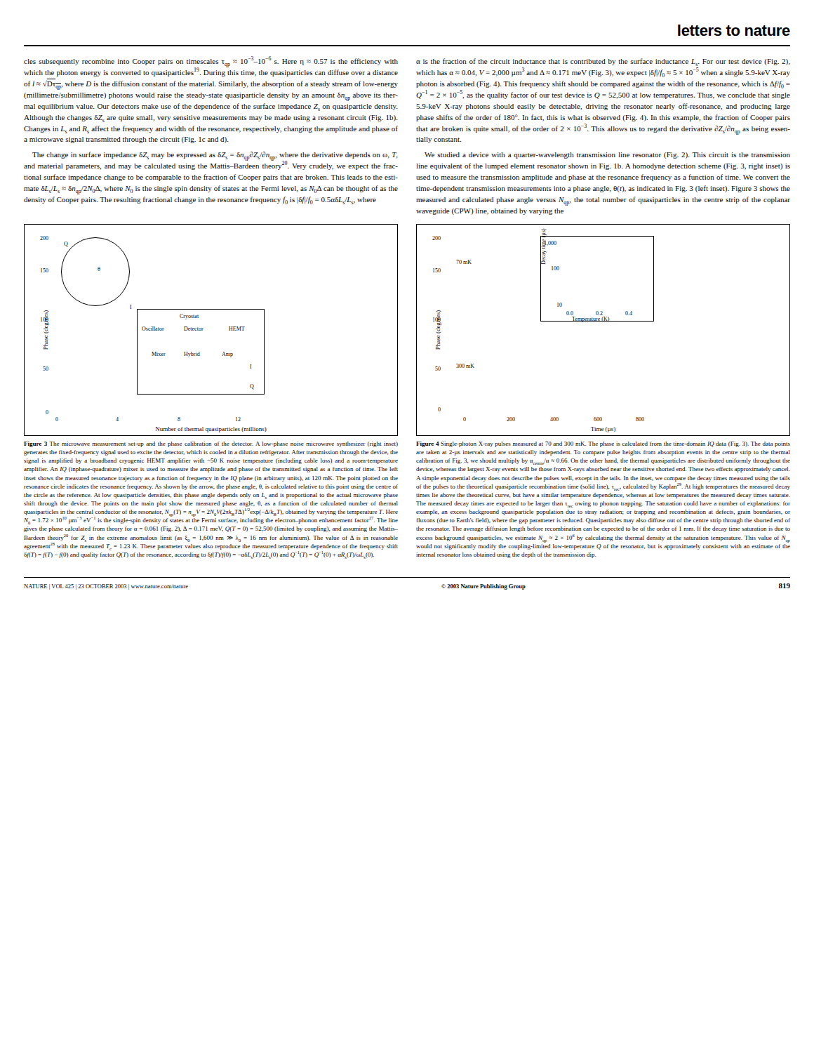letters to nature
cles subsequently recombine into Cooper pairs on timescales τqp ≈ 10−3–10−6 s. Here η ≈ 0.57 is the efficiency with which the photon energy is converted to quasiparticles19. During this time, the quasiparticles can diffuse over a distance of l ≈ √Dτqp, where D is the diffusion constant of the material. Similarly, the absorption of a steady stream of low-energy (millimetre/submillimetre) photons would raise the steady-state quasiparticle density by an amount δnqp above its thermal equilibrium value. Our detectors make use of the dependence of the surface impedance Zs on quasiparticle density. Although the changes δZs are quite small, very sensitive measurements may be made using a resonant circuit (Fig. 1b). Changes in Ls and Rs affect the frequency and width of the resonance, respectively, changing the amplitude and phase of a microwave signal transmitted through the circuit (Fig. 1c and d).
The change in surface impedance δZs may be expressed as δZs = δnqp∂Zs/∂nqp, where the derivative depends on ω, T, and material parameters, and may be calculated using the Mattis–Bardeen theory20. Very crudely, we expect the fractional surface impedance change to be comparable to the fraction of Cooper pairs that are broken. This leads to the estimate δLs/Ls ≈ δnqp/2N0Δ, where N0 is the single spin density of states at the Fermi level, as N0Δ can be thought of as the density of Cooper pairs. The resulting fractional change in the resonance frequency f0 is |δf|/f0 = 0.5αδLs/Ls, where
α is the fraction of the circuit inductance that is contributed by the surface inductance Ls. For our test device (Fig. 2), which has α ≈ 0.04, V = 2,000 µm3 and Δ ≈ 0.171 meV (Fig. 3), we expect |δf|/f0 ≈ 5 × 10−5 when a single 5.9-keV X-ray photon is absorbed (Fig. 4). This frequency shift should be compared against the width of the resonance, which is Δf/f0 = Q−1 = 2 × 10−5, as the quality factor of our test device is Q = 52,500 at low temperatures. Thus, we conclude that single 5.9-keV X-ray photons should easily be detectable, driving the resonator nearly off-resonance, and producing large phase shifts of the order of 180°. In fact, this is what is observed (Fig. 4). In this example, the fraction of Cooper pairs that are broken is quite small, of the order of 2 × 10−3. This allows us to regard the derivative ∂Zs/∂nqp as being essentially constant.
We studied a device with a quarter-wavelength transmission line resonator (Fig. 2). This circuit is the transmission line equivalent of the lumped element resonator shown in Fig. 1b. A homodyne detection scheme (Fig. 3, right inset) is used to measure the transmission amplitude and phase at the resonance frequency as a function of time. We convert the time-dependent transmission measurements into a phase angle, θ(t), as indicated in Fig. 3 (left inset). Figure 3 shows the measured and calculated phase angle versus Nqp, the total number of quasiparticles in the centre strip of the coplanar waveguide (CPW) line, obtained by varying the
Phase (degrees) Number of thermal quasiparticles (millions) 200 150 100 50 0 0 4 8 12
Q θ I
Cryostat Oscillator Detector HEMT Mixer Hybrid Amp I Q
Figure 3 The microwave measurement set-up and the phase calibration of the detector. A low-phase noise microwave synthesizer (right inset) generates the fixed-frequency signal used to excite the detector, which is cooled in a dilution refrigerator. After transmission through the device, the signal is amplified by a broadband cryogenic HEMT amplifier with ~50 K noise temperature (including cable loss) and a room-temperature amplifier. An IQ (inphase-quadrature) mixer is used to measure the amplitude and phase of the transmitted signal as a function of time. The left inset shows the measured resonance trajectory as a function of frequency in the IQ plane (in arbitrary units), at 120 mK. The point plotted on the resonance circle indicates the resonance frequency. As shown by the arrow, the phase angle, θ, is calculated relative to this point using the centre of the circle as the reference. At low quasiparticle densities, this phase angle depends only on Ls and is proportional to the actual microwave phase shift through the device. The points on the main plot show the measured phase angle, θ, as a function of the calculated number of thermal quasiparticles in the central conductor of the resonator, Nqp(T) = nqpV = 2N0V(2πkBTΔ)1/2exp(−Δ/kBT), obtained by varying the temperature T. Here N0 = 1.72 × 1010 µm−3 eV−1 is the single-spin density of states at the Fermi surface, including the electron–phonon enhancement factor27. The line gives the phase calculated from theory for α = 0.061 (Fig. 2), Δ = 0.171 meV, Q(T = 0) = 52,500 (limited by coupling), and assuming the Mattis–Bardeen theory20 for Zs in the extreme anomalous limit (as ξ0 = 1,600 nm ≫ λ0 = 16 nm for aluminium). The value of Δ is in reasonable agreement28 with the measured Tc = 1.23 K. These parameter values also reproduce the measured temperature dependence of the frequency shift δf(T) = f(T) − f(0) and quality factor Q(T) of the resonance, according to δf(T)/f(0) = −αδLs(T)/2Ls(0) and Q−1(T) = Q−1(0) + αRs(T)/ωLs(0).
Phase (degrees) Time (µs) 200 150 100 50 0 0 200 400 600 800 70 mK 300 mK
1,000 100 10 0.0 0.2 0.4 Temperature (K) Decay time (µs)
Figure 4 Single-photon X-ray pulses measured at 70 and 300 mK. The phase is calculated from the time-domain IQ data (Fig. 3). The data points are taken at 2-µs intervals and are statistically independent. To compare pulse heights from absorption events in the centre strip to the thermal calibration of Fig. 3, we should multiply by αcentre/α ≈ 0.66. On the other hand, the thermal quasiparticles are distributed uniformly throughout the device, whereas the largest X-ray events will be those from X-rays absorbed near the sensitive shorted end. These two effects approximately cancel. A simple exponential decay does not describe the pulses well, except in the tails. In the inset, we compare the decay times measured using the tails of the pulses to the theoretical quasiparticle recombination time (solid line), τrec, calculated by Kaplan29. At high temperatures the measured decay times lie above the theoretical curve, but have a similar temperature dependence, whereas at low temperatures the measured decay times saturate. The measured decay times are expected to be larger than τrec owing to phonon trapping. The saturation could have a number of explanations: for example, an excess background quasiparticle population due to stray radiation; or trapping and recombination at defects, grain boundaries, or fluxons (due to Earth's field), where the gap parameter is reduced. Quasiparticles may also diffuse out of the centre strip through the shorted end of the resonator. The average diffusion length before recombination can be expected to be of the order of 1 mm. If the decay time saturation is due to excess background quasiparticles, we estimate Nqp ≈ 2 × 106 by calculating the thermal density at the saturation temperature. This value of Nqp would not significantly modify the coupling-limited low-temperature Q of the resonator, but is approximately consistent with an estimate of the internal resonator loss obtained using the depth of the transmission dip.
NATURE | VOL 425 | 23 OCTOBER 2003 | www.nature.com/nature © 2003 Nature Publishing Group 819